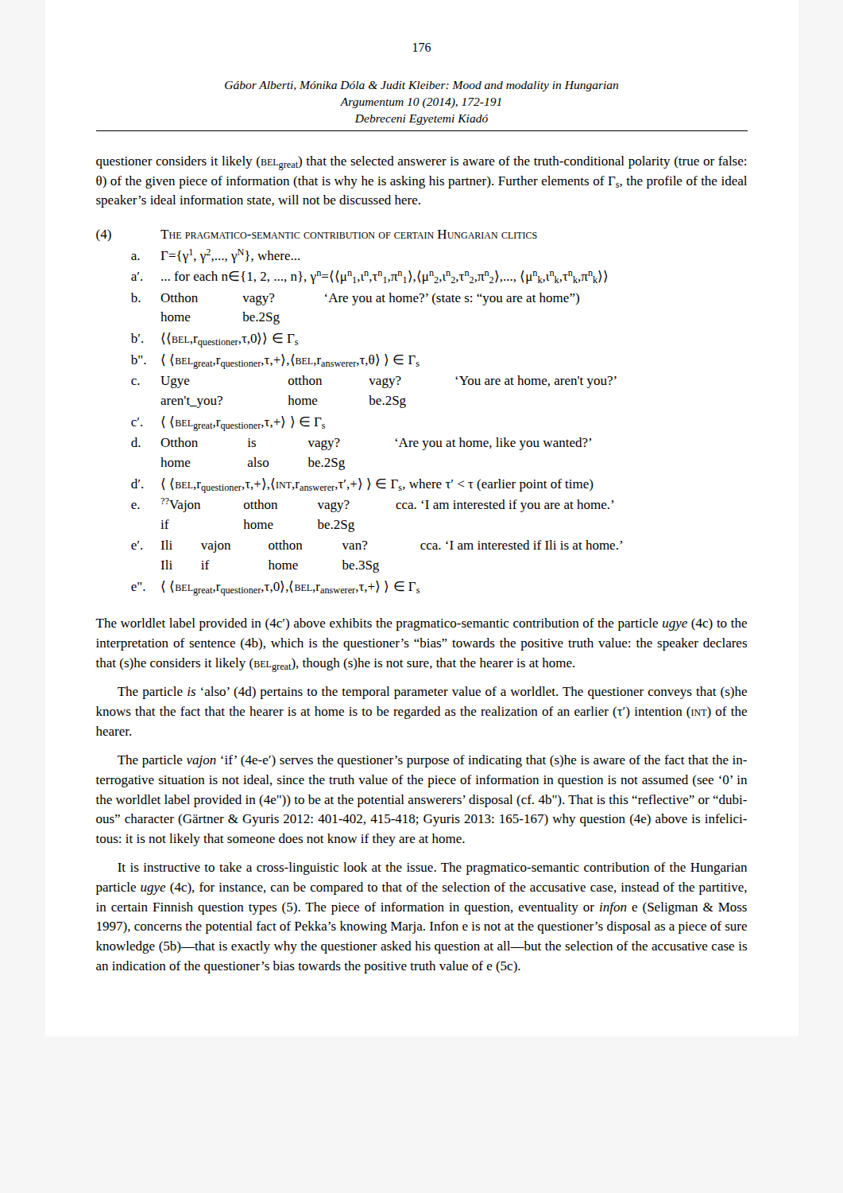176
Gábor Alberti, Mónika Dóla & Judit Kleiber: Mood and modality in Hungarian
Argumentum 10 (2014), 172-191
Debreceni Egyetemi Kiadó
questioner considers it likely (belgreat) that the selected answerer is aware of the truth-conditional polarity (true or false: θ) of the given piece of information (that is why he is asking his partner). Further elements of Γs, the profile of the ideal speaker’s ideal information state, will not be discussed here.
| (4) | | The pragmatico-semantic contribution of certain Hungarian clitics |
| | a. | Γ={γ 1 , γ 2 ,..., γ N }, where... |
| | a′. | ... for each n∈{1, 2, ..., n}, γ n =⟨⟨μ n 1 ,ι n ,τ n 1 ,π n 1 ⟩,⟨μ n 2 ,ι n 2 ,τ n 2 ,π n 2 ⟩,..., ⟨μ n k ,ι n k ,τ n k ,π n k ⟩⟩ |
| | b. | / Otthon / vagy? / ‘Are you at home?’ (state s: “you are at home”) / / home / be.2Sg / / |
| | b′. | ⟨⟨ bel ,r questioner ,τ,0⟩⟩ ∈ Γ s |
| | b". | ⟨ ⟨ bel great ,r questioner ,τ,+⟩,⟨ bel ,r answerer ,τ,θ⟩ ⟩ ∈ Γ s |
| | c. | / Ugye / otthon / vagy? / ‘You are at home, aren't you?’ / / aren't_you? / home / be.2Sg / / |
| | c′. | ⟨ ⟨ bel great ,r questioner ,τ,+⟩ ⟩ ∈ Γ s |
| | d. | / Otthon / is / vagy? / ‘Are you at home, like you wanted?’ / / home / also / be.2Sg / / |
| | d′. | ⟨ ⟨ bel ,r questioner ,τ,+⟩,⟨ int ,r answerer ,τ′,+⟩ ⟩ ∈ Γ s , where τ′ < τ (earlier point of time) |
| | e. | / ?? Vajon / otthon / vagy? / cca. ‘I am interested if you are at home.’ / / if / home / be.2Sg / / |
| | e′. | / Ili / vajon / otthon / van? / cca. ‘I am interested if Ili is at home.’ / / Ili / if / home / be.3Sg / / |
| | e". | ⟨ ⟨ bel great ,r questioner ,τ,0⟩,⟨ bel ,r answerer ,τ,+⟩ ⟩ ∈ Γ s |
The worldlet label provided in (4c′) above exhibits the pragmatico-semantic contribution of the particle ugye (4c) to the interpretation of sentence (4b), which is the questioner’s “bias” towards the positive truth value: the speaker declares that (s)he considers it likely (belgreat), though (s)he is not sure, that the hearer is at home.
The particle is ‘also’ (4d) pertains to the temporal parameter value of a worldlet. The questioner conveys that (s)he knows that the fact that the hearer is at home is to be regarded as the realization of an earlier (τ′) intention (int) of the hearer.
The particle vajon ‘if’ (4e-e′) serves the questioner’s purpose of indicating that (s)he is aware of the fact that the interrogative situation is not ideal, since the truth value of the piece of information in question is not assumed (see ‘0’ in the worldlet label provided in (4e")) to be at the potential answerers’ disposal (cf. 4b"). That is this “reflective” or “dubious” character (Gärtner & Gyuris 2012: 401-402, 415-418; Gyuris 2013: 165-167) why question (4e) above is infelicitous: it is not likely that someone does not know if they are at home.
It is instructive to take a cross-linguistic look at the issue. The pragmatico-semantic contribution of the Hungarian particle ugye (4c), for instance, can be compared to that of the selection of the accusative case, instead of the partitive, in certain Finnish question types (5). The piece of information in question, eventuality or infon e (Seligman & Moss 1997), concerns the potential fact of Pekka’s knowing Marja. Infon e is not at the questioner’s disposal as a piece of sure knowledge (5b)—that is exactly why the questioner asked his question at all—but the selection of the accusative case is an indication of the questioner’s bias towards the positive truth value of e (5c).